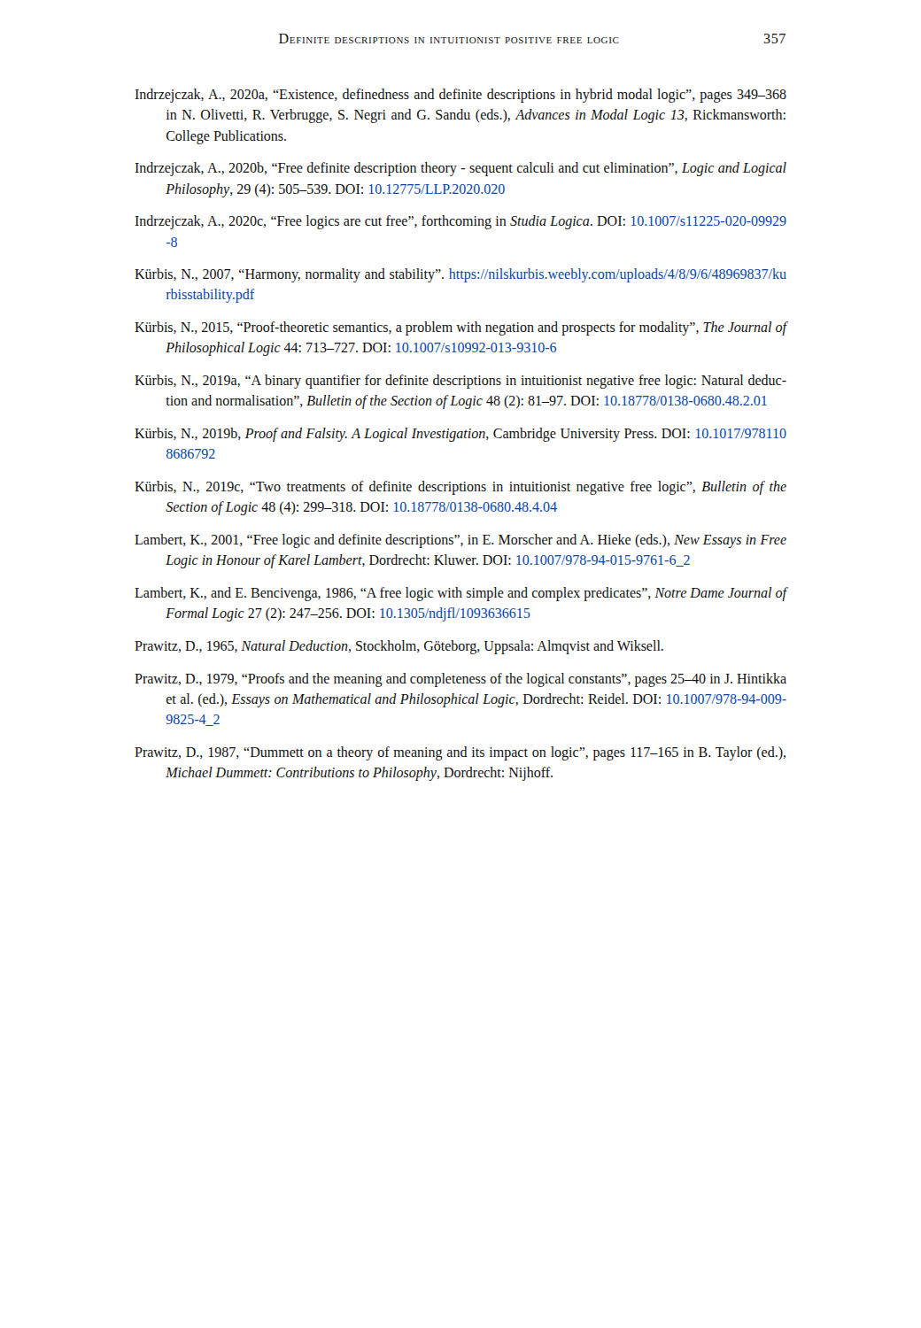Definite descriptions in intuitionist positive free logic 357
Indrzejczak, A., 2020a, “Existence, definedness and definite descriptions in hybrid modal logic”, pages 349–368 in N. Olivetti, R. Verbrugge, S. Negri and G. Sandu (eds.), Advances in Modal Logic 13, Rickmansworth: College Publications.
Indrzejczak, A., 2020b, “Free definite description theory - sequent calculi and cut elimination”, Logic and Logical Philosophy, 29 (4): 505–539. DOI: 10.12775/LLP.2020.020
Indrzejczak, A., 2020c, “Free logics are cut free”, forthcoming in Studia Logica. DOI: 10.1007/s11225-020-09929-8
Kürbis, N., 2007, “Harmony, normality and stability”. https://nilskurbis.weebly.com/uploads/4/8/9/6/48969837/kurbisstability.pdf
Kürbis, N., 2015, “Proof-theoretic semantics, a problem with negation and prospects for modality”, The Journal of Philosophical Logic 44: 713–727. DOI: 10.1007/s10992-013-9310-6
Kürbis, N., 2019a, “A binary quantifier for definite descriptions in intuitionist negative free logic: Natural deduction and normalisation”, Bulletin of the Section of Logic 48 (2): 81–97. DOI: 10.18778/0138-0680.48.2.01
Kürbis, N., 2019b, Proof and Falsity. A Logical Investigation, Cambridge University Press. DOI: 10.1017/9781108686792
Kürbis, N., 2019c, “Two treatments of definite descriptions in intuitionist negative free logic”, Bulletin of the Section of Logic 48 (4): 299–318. DOI: 10.18778/0138-0680.48.4.04
Lambert, K., 2001, “Free logic and definite descriptions”, in E. Morscher and A. Hieke (eds.), New Essays in Free Logic in Honour of Karel Lambert, Dordrecht: Kluwer. DOI: 10.1007/978-94-015-9761-6_2
Lambert, K., and E. Bencivenga, 1986, “A free logic with simple and complex predicates”, Notre Dame Journal of Formal Logic 27 (2): 247–256. DOI: 10.1305/ndjfl/1093636615
Prawitz, D., 1965, Natural Deduction, Stockholm, Göteborg, Uppsala: Almqvist and Wiksell.
Prawitz, D., 1979, “Proofs and the meaning and completeness of the logical constants”, pages 25–40 in J. Hintikka et al. (ed.), Essays on Mathematical and Philosophical Logic, Dordrecht: Reidel. DOI: 10.1007/978-94-009-9825-4_2
Prawitz, D., 1987, “Dummett on a theory of meaning and its impact on logic”, pages 117–165 in B. Taylor (ed.), Michael Dummett: Contributions to Philosophy, Dordrecht: Nijhoff.